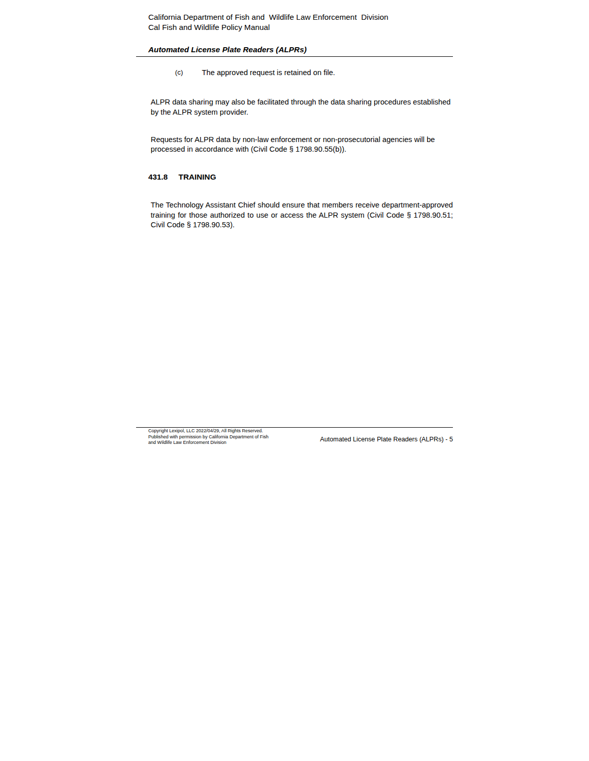California Department of Fish and Wildlife Law Enforcement Division
Cal Fish and Wildlife Policy Manual
Automated License Plate Readers (ALPRs)
(c)
The approved request is retained on file.
ALPR data sharing may also be facilitated through the data sharing procedures established by the ALPR system provider.
Requests for ALPR data by non-law enforcement or non-prosecutorial agencies will be processed in accordance with (Civil Code § 1798.90.55(b)).
431.8 TRAINING
The Technology Assistant Chief should ensure that members receive department-approved training for those authorized to use or access the ALPR system (Civil Code § 1798.90.51; Civil Code § 1798.90.53).
Copyright Lexipol, LLC 2022/04/29, All Rights Reserved.
Published with permission by California Department of Fish
and Wildlife Law Enforcement Division
Automated License Plate Readers (ALPRs) - 5